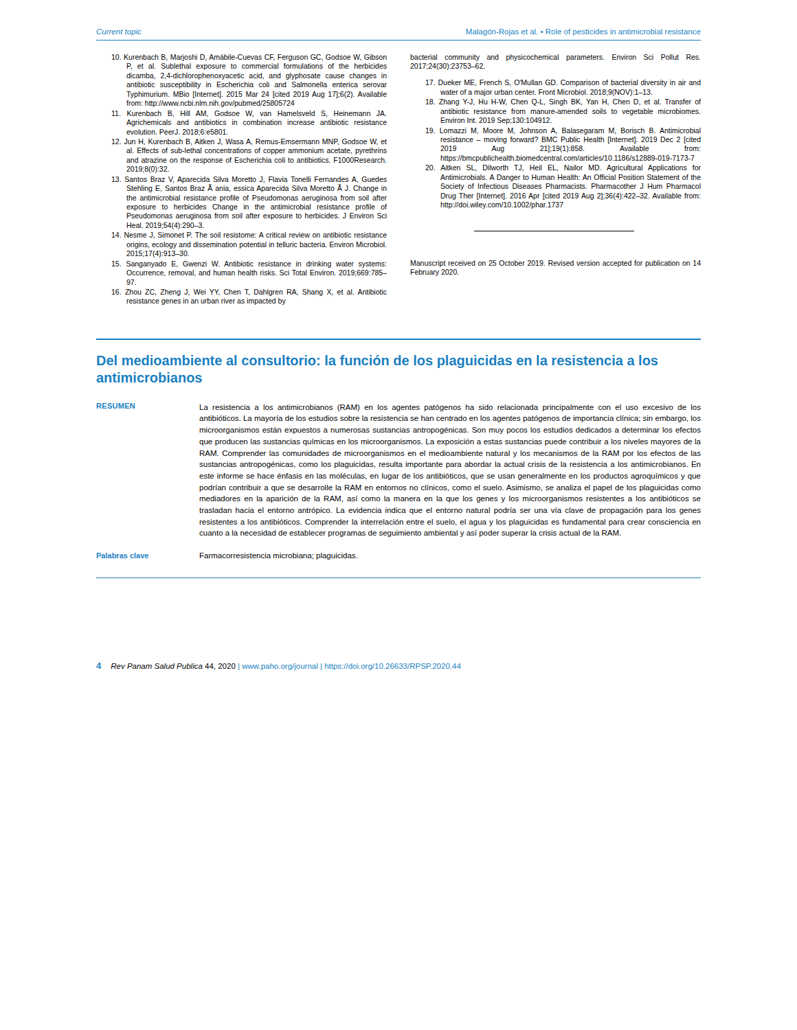Current topic
Malagón-Rojas et al. • Role of pesticides in antimicrobial resistance
Kurenbach B, Marjoshi D, Amábile-Cuevas CF, Ferguson GC, Godsoe W, Gibson P, et al. Sublethal exposure to commercial formulations of the herbicides dicamba, 2,4-dichlorophenoxyacetic acid, and glyphosate cause changes in antibiotic susceptibility in Escherichia coli and Salmonella enterica serovar Typhimurium. MBio [Internet]. 2015 Mar 24 [cited 2019 Aug 17];6(2). Available from: http://www.ncbi.nlm.nih.gov/pubmed/25805724
Kurenbach B, Hill AM, Godsoe W, van Hamelsveld S, Heinemann JA. Agrichemicals and antibiotics in combination increase antibiotic resistance evolution. PeerJ. 2018;6:e5801.
Jun H, Kurenbach B, Aitken J, Wasa A, Remus-Emsermann MNP, Godsoe W, et al. Effects of sub-lethal concentrations of copper ammonium acetate, pyrethrins and atrazine on the response of Escherichia coli to antibiotics. F1000Research. 2019;8(0):32.
Santos Braz V, Aparecida Silva Moretto J, Flavia Tonelli Fernandes A, Guedes Stehling E, Santos Braz Ã ania, essica Aparecida Silva Moretto Ã J. Change in the antimicrobial resistance profile of Pseudomonas aeruginosa from soil after exposure to herbicides Change in the antimicrobial resistance profile of Pseudomonas aeruginosa from soil after exposure to herbicides. J Environ Sci Heal. 2019;54(4):290–3.
Nesme J, Simonet P. The soil resistome: A critical review on antibiotic resistance origins, ecology and dissemination potential in telluric bacteria. Environ Microbiol. 2015;17(4):913–30.
Sanganyado E, Gwenzi W. Antibiotic resistance in drinking water systems: Occurrence, removal, and human health risks. Sci Total Environ. 2019;669:785–97.
Zhou ZC, Zheng J, Wei YY, Chen T, Dahlgren RA, Shang X, et al. Antibiotic resistance genes in an urban river as impacted by
bacterial community and physicochemical parameters. Environ Sci Pollut Res. 2017;24(30):23753–62.
Dueker ME, French S, O'Mullan GD. Comparison of bacterial diversity in air and water of a major urban center. Front Microbiol. 2018;9(NOV):1–13.
Zhang Y-J, Hu H-W, Chen Q-L, Singh BK, Yan H, Chen D, et al. Transfer of antibiotic resistance from manure-amended soils to vegetable microbiomes. Environ Int. 2019 Sep;130:104912.
Lomazzi M, Moore M, Johnson A, Balasegaram M, Borisch B. Antimicrobial resistance – moving forward? BMC Public Health [Internet]. 2019 Dec 2 [cited 2019 Aug 21];19(1):858. Available from: https://bmcpublichealth.biomedcentral.com/articles/10.1186/s12889-019-7173-7
Aitken SL, Dilworth TJ, Heil EL, Nailor MD. Agricultural Applications for Antimicrobials. A Danger to Human Health: An Official Position Statement of the Society of Infectious Diseases Pharmacists. Pharmacother J Hum Pharmacol Drug Ther [Internet]. 2016 Apr [cited 2019 Aug 2];36(4):422–32. Available from: http://doi.wiley.com/10.1002/phar.1737
Manuscript received on 25 October 2019. Revised version accepted for publication on 14 February 2020.
Del medioambiente al consultorio: la función de los plaguicidas en la resistencia a los antimicrobianos
RESUMEN
La resistencia a los antimicrobianos (RAM) en los agentes patógenos ha sido relacionada principalmente con el uso excesivo de los antibióticos. La mayoría de los estudios sobre la resistencia se han centrado en los agentes patógenos de importancia clínica; sin embargo, los microorganismos están expuestos a numerosas sustancias antropogénicas. Son muy pocos los estudios dedicados a determinar los efectos que producen las sustancias químicas en los microorganismos. La exposición a estas sustancias puede contribuir a los niveles mayores de la RAM. Comprender las comunidades de microorganismos en el medioambiente natural y los mecanismos de la RAM por los efectos de las sustancias antropogénicas, como los plaguicidas, resulta importante para abordar la actual crisis de la resistencia a los antimicrobianos. En este informe se hace énfasis en las moléculas, en lugar de los antibióticos, que se usan generalmente en los productos agroquímicos y que podrían contribuir a que se desarrolle la RAM en entornos no clínicos, como el suelo. Asimismo, se analiza el papel de los plaguicidas como mediadores en la aparición de la RAM, así como la manera en la que los genes y los microorganismos resistentes a los antibióticos se trasladan hacia el entorno antrópico. La evidencia indica que el entorno natural podría ser una vía clave de propagación para los genes resistentes a los antibióticos. Comprender la interrelación entre el suelo, el agua y los plaguicidas es fundamental para crear consciencia en cuanto a la necesidad de establecer programas de seguimiento ambiental y así poder superar la crisis actual de la RAM.
Palabras clave
Farmacorresistencia microbiana; plaguicidas.
4 Rev Panam Salud Publica 44, 2020 | www.paho.org/journal | https://doi.org/10.26633/RPSP.2020.44